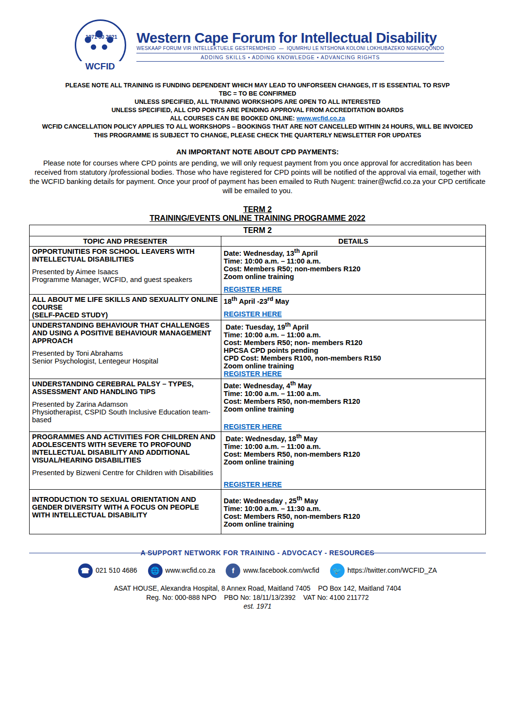1971 50 2021
WCFID
Western Cape Forum for Intellectual Disability
WESKAAP FORUM VIR INTELLEKTUELE GESTREMDHEID — IQUMRHU LE NTSHONA KOLONI LOKHUBAZEKO NGENGQONDO
ADDING SKILLS • ADDING KNOWLEDGE • ADVANCING RIGHTS
PLEASE NOTE ALL TRAINING IS FUNDING DEPENDENT WHICH MAY LEAD TO UNFORSEEN CHANGES, IT IS ESSENTIAL TO RSVP
TBC = TO BE CONFIRMED
UNLESS SPECIFIED, ALL TRAINING WORKSHOPS ARE OPEN TO ALL INTERESTED
UNLESS SPECIFIED, ALL CPD POINTS ARE PENDING APPROVAL FROM ACCREDITATION BOARDS
ALL COURSES CAN BE BOOKED ONLINE: www.wcfid.co.za
WCFID CANCELLATION POLICY APPLIES TO ALL WORKSHOPS – BOOKINGS THAT ARE NOT CANCELLED WITHIN 24 HOURS, WILL BE INVOICED
THIS PROGRAMME IS SUBJECT TO CHANGE, PLEASE CHECK THE QUARTERLY NEWSLETTER FOR UPDATES
AN IMPORTANT NOTE ABOUT CPD PAYMENTS:
Please note for courses where CPD points are pending, we will only request payment from you once approval for accreditation has been received from statutory /professional bodies. Those who have registered for CPD points will be notified of the approval via email, together with the WCFID banking details for payment. Once your proof of payment has been emailed to Ruth Nugent: trainer@wcfid.co.za your CPD certificate will be emailed to you.
TERM 2
TRAINING/EVENTS ONLINE TRAINING PROGRAMME 2022
| TERM 2 |
| TOPIC AND PRESENTER | DETAILS |
| OPPORTUNITIES FOR SCHOOL LEAVERS WITH INTELLECTUAL DISABILITIES Presented by Aimee Isaacs Programme Manager, WCFID, and guest speakers | Date: Wednesday, 13 th April Time: 10:00 a.m. – 11:00 a.m. Cost: Members R50; non-members R120 Zoom online training REGISTER HERE |
| ALL ABOUT ME LIFE SKILLS AND SEXUALITY ONLINE COURSE (SELF-PACED STUDY) | 18 th April -23 rd May REGISTER HERE |
| UNDERSTANDING BEHAVIOUR THAT CHALLENGES AND USING A POSITIVE BEHAVIOUR MANAGEMENT APPROACH Presented by Toni Abrahams Senior Psychologist, Lentegeur Hospital | Date: Tuesday, 19 th April Time: 10:00 a.m. – 11:00 a.m. Cost: Members R50; non- members R120 HPCSA CPD points pending CPD Cost: Members R100, non-members R150 Zoom online training REGISTER HERE |
| UNDERSTANDING CEREBRAL PALSY – TYPES, ASSESSMENT AND HANDLING TIPS Presented by Zarina Adamson Physiotherapist, CSPID South Inclusive Education team-based | Date: Wednesday, 4 th May Time: 10:00 a.m. – 11:00 a.m. Cost: Members R50, non-members R120 Zoom online training REGISTER HERE |
| PROGRAMMES AND ACTIVITIES FOR CHILDREN AND ADOLESCENTS WITH SEVERE TO PROFOUND INTELLECTUAL DISABILITY AND ADDITIONAL VISUAL/HEARING DISABILITIES Presented by Bizweni Centre for Children with Disabilities | Date: Wednesday, 18 th May Time: 10:00 a.m. – 11:00 a.m. Cost: Members R50, non-members R120 Zoom online training REGISTER HERE |
| INTRODUCTION TO SEXUAL ORIENTATION AND GENDER DIVERSITY WITH A FOCUS ON PEOPLE WITH INTELLECTUAL DISABILITY | Date: Wednesday , 25 th May Time: 10:00 a.m. – 11:30 a.m. Cost: Members R50, non-members R120 Zoom online training |
A SUPPORT NETWORK FOR TRAINING - ADVOCACY - RESOURCES
☎021 510 4686 🌐www.wcfid.co.za fwww.facebook.com/wcfid 🐦https://twitter.com/WCFID_ZA
ASAT HOUSE, Alexandra Hospital, 8 Annex Road, Maitland 7405 PO Box 142, Maitland 7404
Reg. No: 000-888 NPO PBO No: 18/11/13/2392 VAT No: 4100 211772
est. 1971